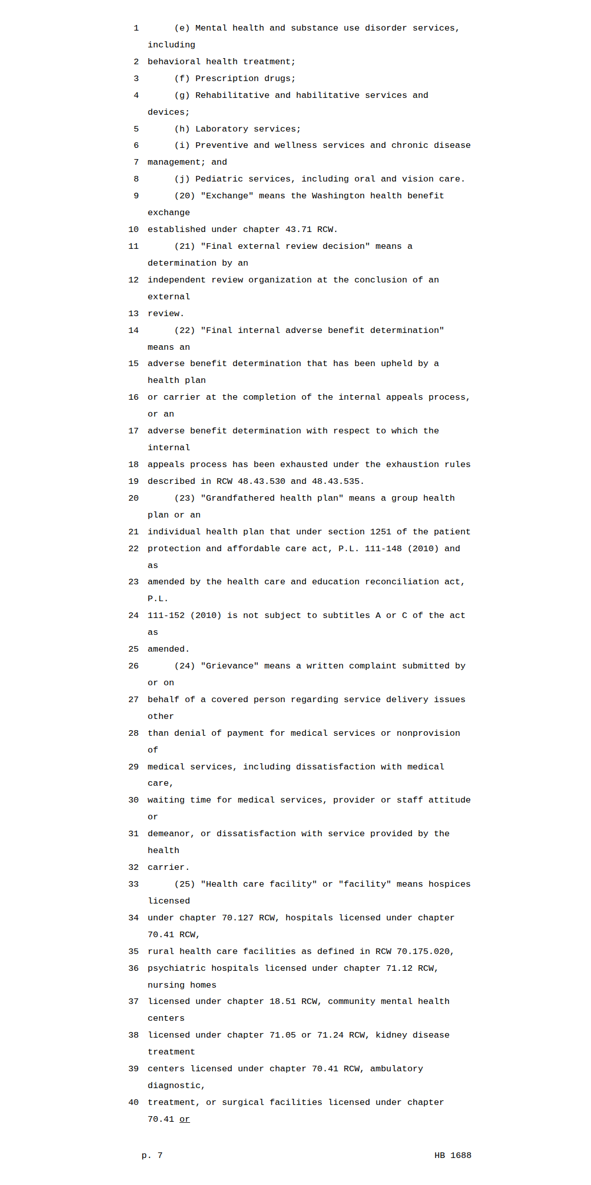(e) Mental health and substance use disorder services, including
behavioral health treatment;
(f) Prescription drugs;
(g) Rehabilitative and habilitative services and devices;
(h) Laboratory services;
(i) Preventive and wellness services and chronic disease
management; and
(j) Pediatric services, including oral and vision care.
(20) "Exchange" means the Washington health benefit exchange
established under chapter 43.71 RCW.
(21) "Final external review decision" means a determination by an
independent review organization at the conclusion of an external
review.
(22) "Final internal adverse benefit determination" means an
adverse benefit determination that has been upheld by a health plan
or carrier at the completion of the internal appeals process, or an
adverse benefit determination with respect to which the internal
appeals process has been exhausted under the exhaustion rules
described in RCW 48.43.530 and 48.43.535.
(23) "Grandfathered health plan" means a group health plan or an
individual health plan that under section 1251 of the patient
protection and affordable care act, P.L. 111-148 (2010) and as
amended by the health care and education reconciliation act, P.L.
111-152 (2010) is not subject to subtitles A or C of the act as
amended.
(24) "Grievance" means a written complaint submitted by or on
behalf of a covered person regarding service delivery issues other
than denial of payment for medical services or nonprovision of
medical services, including dissatisfaction with medical care,
waiting time for medical services, provider or staff attitude or
demeanor, or dissatisfaction with service provided by the health
carrier.
(25) "Health care facility" or "facility" means hospices licensed
under chapter 70.127 RCW, hospitals licensed under chapter 70.41 RCW,
rural health care facilities as defined in RCW 70.175.020,
psychiatric hospitals licensed under chapter 71.12 RCW, nursing homes
licensed under chapter 18.51 RCW, community mental health centers
licensed under chapter 71.05 or 71.24 RCW, kidney disease treatment
centers licensed under chapter 70.41 RCW, ambulatory diagnostic,
treatment, or surgical facilities licensed under chapter 70.41 or
p. 7 HB 1688